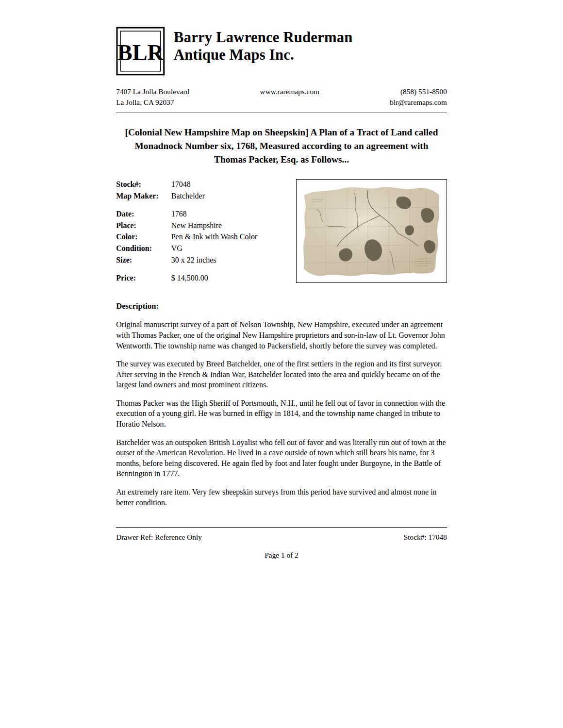BLR
Barry Lawrence Ruderman
Antique Maps Inc.
7407 La Jolla Boulevard
La Jolla, CA 92037
www.raremaps.com
(858) 551-8500
blr@raremaps.com
[Colonial New Hampshire Map on Sheepskin] A Plan of a Tract of Land called Monadnock Number six, 1768, Measured according to an agreement with Thomas Packer, Esq. as Follows...
| Stock#: | 17048 |
| Map Maker: | Batchelder |
| Date: | 1768 |
| Place: | New Hampshire |
| Color: | Pen & Ink with Wash Color |
| Condition: | VG |
| Size: | 30 x 22 inches |
| Price: | $ 14,500.00 |
Description:
Original manuscript survey of a part of Nelson Township, New Hampshire, executed under an agreement with Thomas Packer, one of the original New Hampshire proprietors and son-in-law of Lt. Governor John Wentworth. The township name was changed to Packersfield, shortly before the survey was completed.
The survey was executed by Breed Batchelder, one of the first settlers in the region and its first surveyor. After serving in the French & Indian War, Batchelder located into the area and quickly became on of the largest land owners and most prominent citizens.
Thomas Packer was the High Sheriff of Portsmouth, N.H., until he fell out of favor in connection with the execution of a young girl. He was burned in effigy in 1814, and the township name changed in tribute to Horatio Nelson.
Batchelder was an outspoken British Loyalist who fell out of favor and was literally run out of town at the outset of the American Revolution. He lived in a cave outside of town which still bears his name, for 3 months, before being discovered. He again fled by foot and later fought under Burgoyne, in the Battle of Bennington in 1777.
An extremely rare item. Very few sheepskin surveys from this period have survived and almost none in better condition.
Drawer Ref: Reference Only
Stock#: 17048
Page 1 of 2